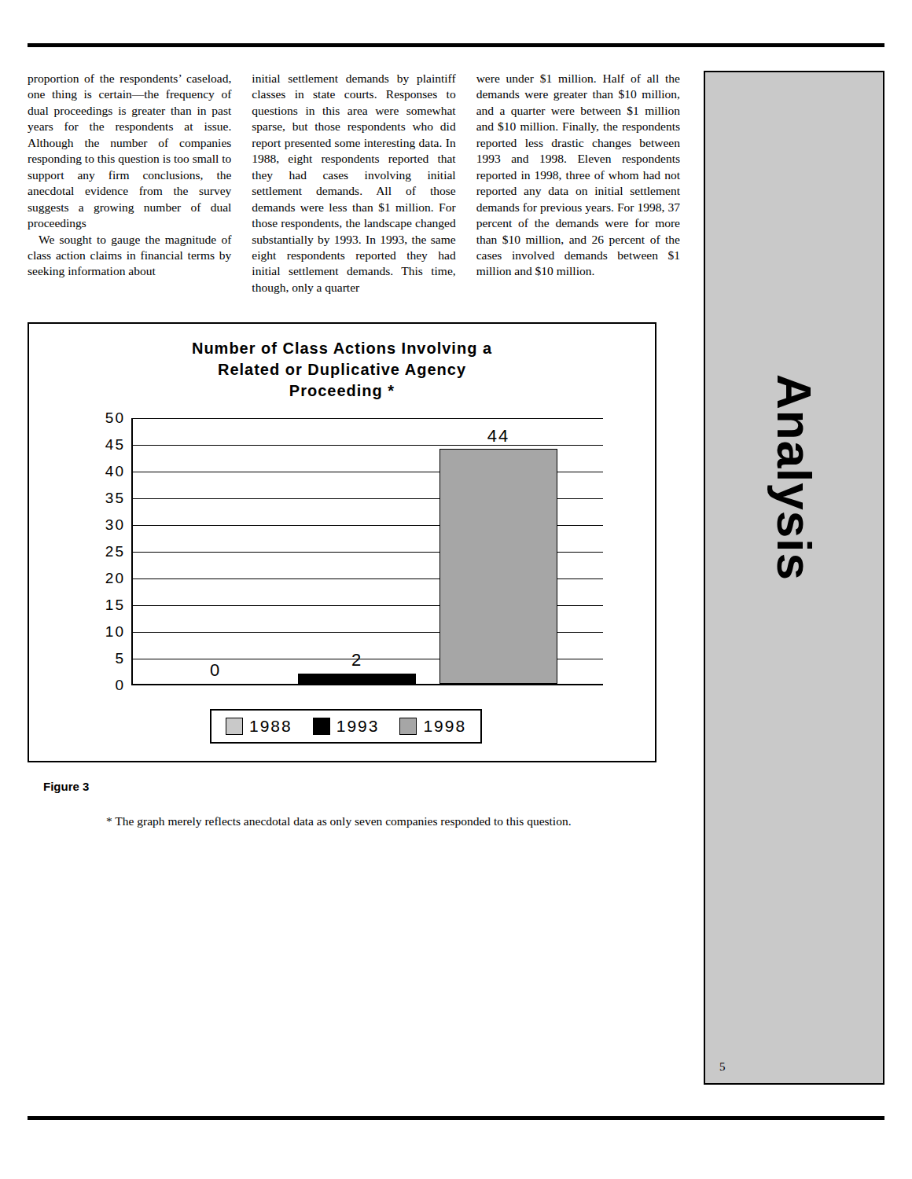proportion of the respondents’ caseload, one thing is certain—the frequency of dual proceedings is greater than in past years for the respondents at issue. Although the number of companies responding to this question is too small to support any firm conclusions, the anecdotal evidence from the survey suggests a growing number of dual proceedings
We sought to gauge the magnitude of class action claims in financial terms by seeking information about
initial settlement demands by plaintiff classes in state courts. Responses to questions in this area were somewhat sparse, but those respondents who did report presented some interesting data. In 1988, eight respondents reported that they had cases involving initial settlement demands. All of those demands were less than $1 million. For those respondents, the landscape changed substantially by 1993. In 1993, the same eight respondents reported they had initial settlement demands. This time, though, only a quarter
were under $1 million. Half of all the demands were greater than $10 million, and a quarter were between $1 million and $10 million. Finally, the respondents reported less drastic changes between 1993 and 1998. Eleven respondents reported in 1998, three of whom had not reported any data on initial settlement demands for previous years. For 1998, 37 percent of the demands were for more than $10 million, and 26 percent of the cases involved demands between $1 million and $10 million.
Number of Class Actions Involving a
Related or Duplicative Agency
Proceeding *
50 45 40 35 30 25 20 15 10 5 0
0
2
44
1988 1993 1998
Figure 3
* The graph merely reflects anecdotal data as only seven companies responded to this question.
Analysis
5